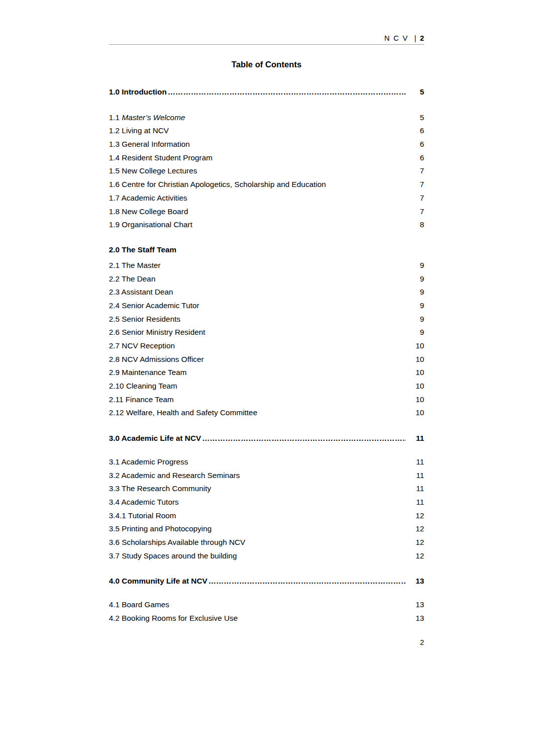N C V | 2
Table of Contents
1.0 Introduction 5
1.1 Master’s Welcome 5
1.2 Living at NCV 6
1.3 General Information 6
1.4 Resident Student Program 6
1.5 New College Lectures 7
1.6 Centre for Christian Apologetics, Scholarship and Education 7
1.7 Academic Activities 7
1.8 New College Board 7
1.9 Organisational Chart 8
2.0 The Staff Team
2.1 The Master 9
2.2 The Dean 9
2.3 Assistant Dean 9
2.4 Senior Academic Tutor 9
2.5 Senior Residents 9
2.6 Senior Ministry Resident 9
2.7 NCV Reception 10
2.8 NCV Admissions Officer 10
2.9 Maintenance Team 10
2.10 Cleaning Team 10
2.11 Finance Team 10
2.12 Welfare, Health and Safety Committee 10
3.0 Academic Life at NCV 11
3.1 Academic Progress 11
3.2 Academic and Research Seminars 11
3.3 The Research Community 11
3.4 Academic Tutors 11
3.4.1 Tutorial Room 12
3.5 Printing and Photocopying 12
3.6 Scholarships Available through NCV 12
3.7 Study Spaces around the building 12
4.0 Community Life at NCV 13
4.1 Board Games 13
4.2 Booking Rooms for Exclusive Use 13
2